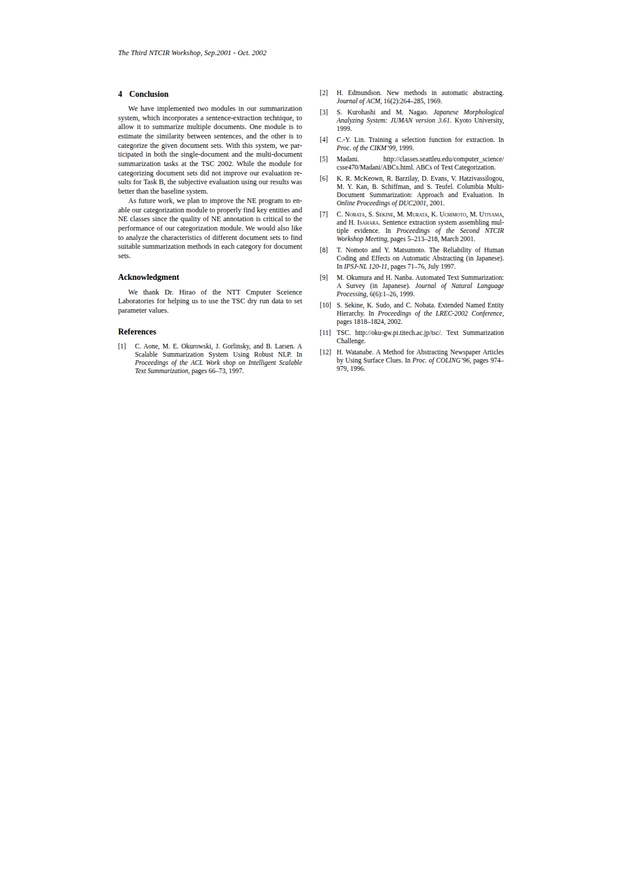The Third NTCIR Workshop, Sep.2001 - Oct. 2002
4 Conclusion
We have implemented two modules in our summarization system, which incorporates a sentence-extraction technique, to allow it to summarize multiple documents. One module is to estimate the similarity between sentences, and the other is to categorize the given document sets. With this system, we participated in both the single-document and the multi-document summarization tasks at the TSC 2002. While the module for categorizing document sets did not improve our evaluation results for Task B, the subjective evaluation using our results was better than the baseline system.
As future work, we plan to improve the NE program to enable our categorization module to properly find key entities and NE classes since the quality of NE annotation is critical to the performance of our categorization module. We would also like to analyze the characteristics of different document sets to find suitable summarization methods in each category for document sets.
Acknowledgment
We thank Dr. Hirao of the NTT Cmputer Sceience Laboratories for helping us to use the TSC dry run data to set parameter values.
References
[1] C. Aone, M. E. Okurowski, J. Gorlinsky, and B. Larsen. A Scalable Summarization System Using Robust NLP. In Proceedings of the ACL Work shop on Intelligent Scalable Text Summarization, pages 66–73, 1997.
[2] H. Edmundson. New methods in automatic abstracting. Journal of ACM, 16(2):264–285, 1969.
[3] S. Kurohashi and M. Nagao. Japanese Morphological Analyzing System: JUMAN version 3.61. Kyoto University, 1999.
[4] C.-Y. Lin. Training a selection function for extraction. In Proc. of the CIKM’99, 1999.
[5] Madani. http://classes.seattleu.edu/computer_science/ csse470/Madani/ABCs.html. ABCs of Text Categorization.
[6] K. R. McKeown, R. Barzilay, D. Evans, V. Hatzivassilogou, M. Y. Kan, B. Schiffman, and S. Teufel. Columbia Multi-Document Summarization: Approach and Evaluation. In Online Proceedings of DUC2001, 2001.
[7] C. Nobata, S. Sekine, M. Murata, K. Uchimoto, M. Utiyama, and H. Isahara. Sentence extraction system assembling multiple evidence. In Proceedings of the Second NTCIR Workshop Meeting, pages 5–213–218, March 2001.
[8] T. Nomoto and Y. Matsumoto. The Reliability of Human Coding and Effects on Automatic Abstracting (in Japanese). In IPSJ-NL 120-11, pages 71–76, July 1997.
[9] M. Okumura and H. Nanba. Automated Text Summarization: A Survey (in Japanese). Journal of Natural Language Processing, 6(6):1–26, 1999.
[10] S. Sekine, K. Sudo, and C. Nobata. Extended Named Entity Hierarchy. In Proceedings of the LREC-2002 Conference, pages 1818–1824, 2002.
[11] TSC. http://oku-gw.pi.titech.ac.jp/tsc/. Text Summarization Challenge.
[12] H. Watanabe. A Method for Abstracting Newspaper Articles by Using Surface Clues. In Proc. of COLING’96, pages 974–979, 1996.